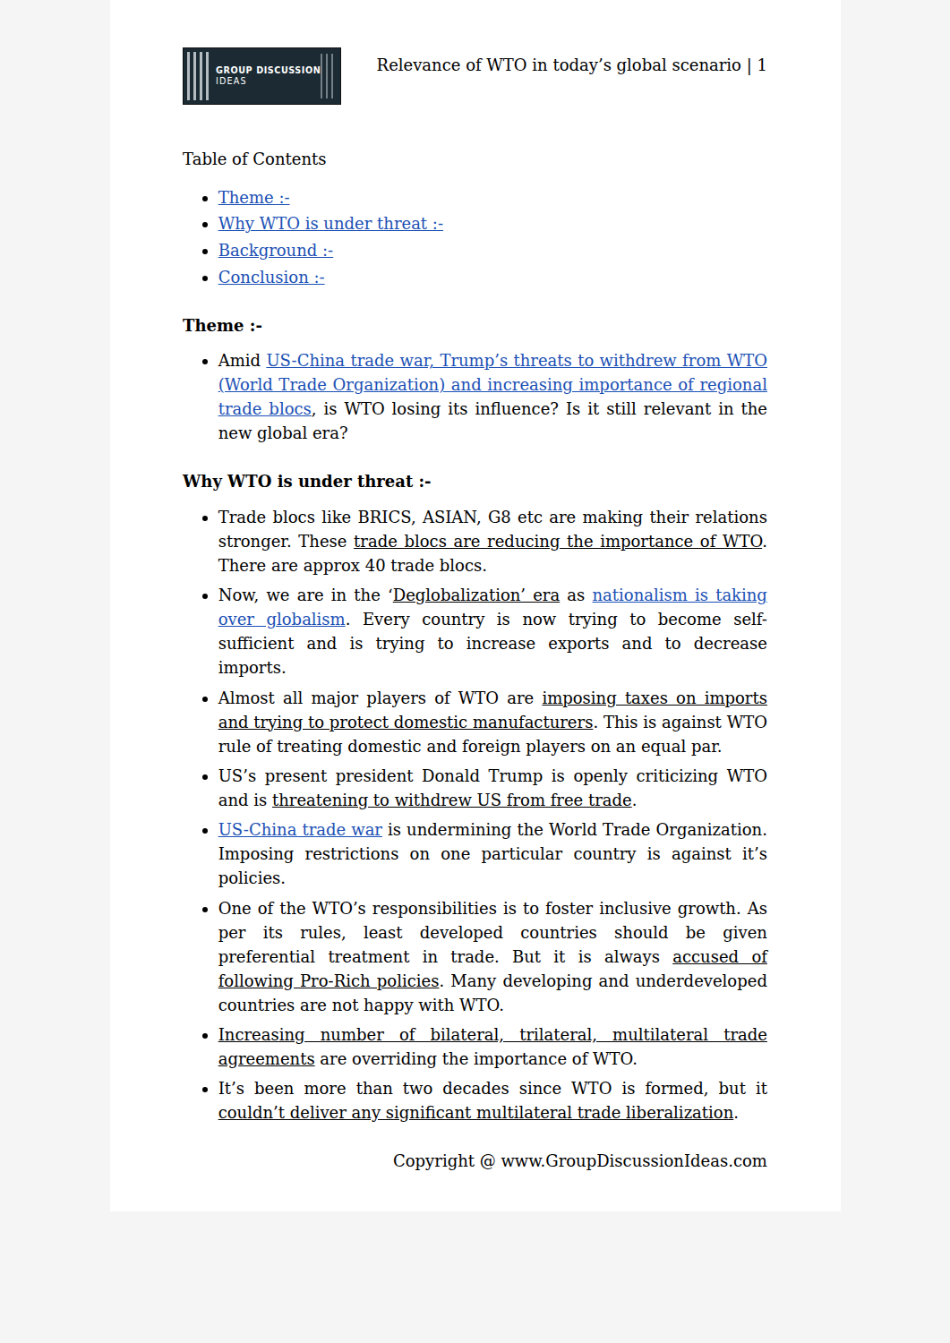Group DiscussionIdeas
Relevance of WTO in today’s global scenario | 1
Table of Contents
Theme :-
Why WTO is under threat :-
Background :-
Conclusion :-
Theme :-
Amid US-China trade war, Trump’s threats to withdrew from WTO (World Trade Organization) and increasing importance of regional trade blocs, is WTO losing its influence? Is it still relevant in the new global era?
Why WTO is under threat :-
Trade blocs like BRICS, ASIAN, G8 etc are making their relations stronger. These trade blocs are reducing the importance of WTO. There are approx 40 trade blocs.
Now, we are in the ‘Deglobalization’ era as nationalism is taking over globalism. Every country is now trying to become self-sufficient and is trying to increase exports and to decrease imports.
Almost all major players of WTO are imposing taxes on imports and trying to protect domestic manufacturers. This is against WTO rule of treating domestic and foreign players on an equal par.
US’s present president Donald Trump is openly criticizing WTO and is threatening to withdrew US from free trade.
US-China trade war is undermining the World Trade Organization. Imposing restrictions on one particular country is against it’s policies.
One of the WTO’s responsibilities is to foster inclusive growth. As per its rules, least developed countries should be given preferential treatment in trade. But it is always accused of following Pro-Rich policies. Many developing and underdeveloped countries are not happy with WTO.
Increasing number of bilateral, trilateral, multilateral trade agreements are overriding the importance of WTO.
It’s been more than two decades since WTO is formed, but it couldn’t deliver any significant multilateral trade liberalization.
Copyright @ www.GroupDiscussionIdeas.com